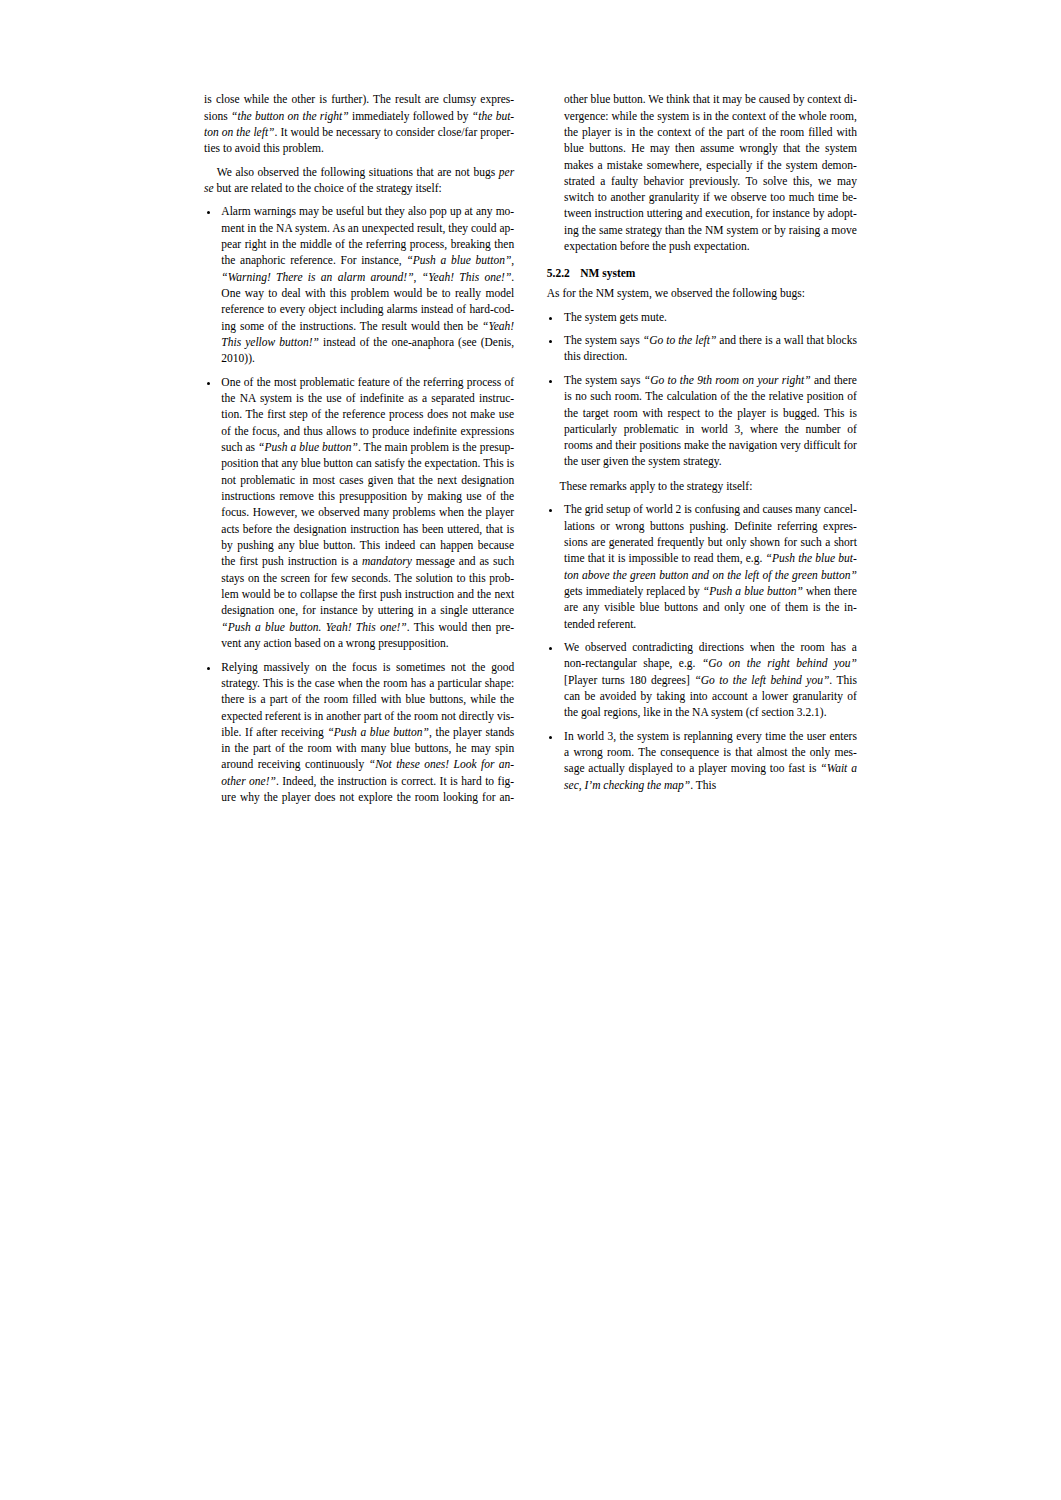is close while the other is further). The result are clumsy expressions “the button on the right” immediately followed by “the button on the left”. It would be necessary to consider close/far properties to avoid this problem.
We also observed the following situations that are not bugs per se but are related to the choice of the strategy itself:
Alarm warnings may be useful but they also pop up at any moment in the NA system. As an unexpected result, they could appear right in the middle of the referring process, breaking then the anaphoric reference. For instance, “Push a blue button”, “Warning! There is an alarm around!”, “Yeah! This one!”. One way to deal with this problem would be to really model reference to every object including alarms instead of hard-coding some of the instructions. The result would then be “Yeah! This yellow button!” instead of the one-anaphora (see (Denis, 2010)).
One of the most problematic feature of the referring process of the NA system is the use of indefinite as a separated instruction. The first step of the reference process does not make use of the focus, and thus allows to produce indefinite expressions such as “Push a blue button”. The main problem is the presupposition that any blue button can satisfy the expectation. This is not problematic in most cases given that the next designation instructions remove this presupposition by making use of the focus. However, we observed many problems when the player acts before the designation instruction has been uttered, that is by pushing any blue button. This indeed can happen because the first push instruction is a mandatory message and as such stays on the screen for few seconds. The solution to this problem would be to collapse the first push instruction and the next designation one, for instance by uttering in a single utterance “Push a blue button. Yeah! This one!”. This would then prevent any action based on a wrong presupposition.
Relying massively on the focus is sometimes not the good strategy. This is the case when the room has a particular shape: there is a part of the room filled with blue buttons, while the expected referent is in another part of the room not directly visible. If after receiving “Push a blue button”, the player stands in the part of the room with many blue buttons, he may spin around receiving continuously “Not these ones! Look for another one!”. Indeed, the instruction is correct. It is hard to figure why the player does not explore the room looking for another blue button. We think that it may be caused by context divergence: while the system is in the context of the whole room, the player is in the context of the part of the room filled with blue buttons. He may then assume wrongly that the system makes a mistake somewhere, especially if the system demonstrated a faulty behavior previously. To solve this, we may switch to another granularity if we observe too much time between instruction uttering and execution, for instance by adopting the same strategy than the NM system or by raising a move expectation before the push expectation.
5.2.2 NM system
As for the NM system, we observed the following bugs:
The system gets mute.
The system says “Go to the left” and there is a wall that blocks this direction.
The system says “Go to the 9th room on your right” and there is no such room. The calculation of the the relative position of the target room with respect to the player is bugged. This is particularly problematic in world 3, where the number of rooms and their positions make the navigation very difficult for the user given the system strategy.
These remarks apply to the strategy itself:
The grid setup of world 2 is confusing and causes many cancellations or wrong buttons pushing. Definite referring expressions are generated frequently but only shown for such a short time that it is impossible to read them, e.g. “Push the blue button above the green button and on the left of the green button” gets immediately replaced by “Push a blue button” when there are any visible blue buttons and only one of them is the intended referent.
We observed contradicting directions when the room has a non-rectangular shape, e.g. “Go on the right behind you” [Player turns 180 degrees] “Go to the left behind you”. This can be avoided by taking into account a lower granularity of the goal regions, like in the NA system (cf section 3.2.1).
In world 3, the system is replanning every time the user enters a wrong room. The consequence is that almost the only message actually displayed to a player moving too fast is “Wait a sec, I’m checking the map”. This